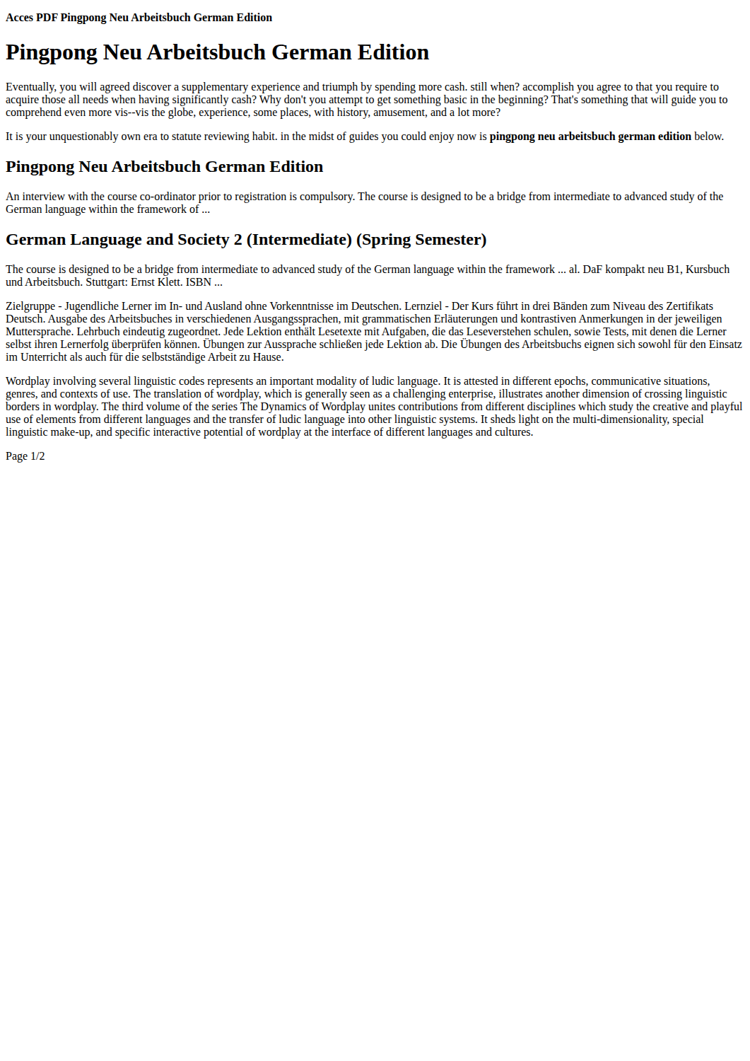Acces PDF Pingpong Neu Arbeitsbuch German Edition
Pingpong Neu Arbeitsbuch German Edition
Eventually, you will agreed discover a supplementary experience and triumph by spending more cash. still when? accomplish you agree to that you require to acquire those all needs when having significantly cash? Why don't you attempt to get something basic in the beginning? That's something that will guide you to comprehend even more vis--vis the globe, experience, some places, with history, amusement, and a lot more?
It is your unquestionably own era to statute reviewing habit. in the midst of guides you could enjoy now is pingpong neu arbeitsbuch german edition below.
Pingpong Neu Arbeitsbuch German Edition
An interview with the course co-ordinator prior to registration is compulsory. The course is designed to be a bridge from intermediate to advanced study of the German language within the framework of ...
German Language and Society 2 (Intermediate) (Spring Semester)
The course is designed to be a bridge from intermediate to advanced study of the German language within the framework ... al. DaF kompakt neu B1, Kursbuch und Arbeitsbuch. Stuttgart: Ernst Klett. ISBN ...
Zielgruppe - Jugendliche Lerner im In- und Ausland ohne Vorkenntnisse im Deutschen. Lernziel - Der Kurs führt in drei Bänden zum Niveau des Zertifikats Deutsch. Ausgabe des Arbeitsbuches in verschiedenen Ausgangssprachen, mit grammatischen Erläuterungen und kontrastiven Anmerkungen in der jeweiligen Muttersprache. Lehrbuch eindeutig zugeordnet. Jede Lektion enthält Lesetexte mit Aufgaben, die das Leseverstehen schulen, sowie Tests, mit denen die Lerner selbst ihren Lernerfolg überprüfen können. Übungen zur Aussprache schließen jede Lektion ab. Die Übungen des Arbeitsbuchs eignen sich sowohl für den Einsatz im Unterricht als auch für die selbstständige Arbeit zu Hause.
Wordplay involving several linguistic codes represents an important modality of ludic language. It is attested in different epochs, communicative situations, genres, and contexts of use. The translation of wordplay, which is generally seen as a challenging enterprise, illustrates another dimension of crossing linguistic borders in wordplay. The third volume of the series The Dynamics of Wordplay unites contributions from different disciplines which study the creative and playful use of elements from different languages and the transfer of ludic language into other linguistic systems. It sheds light on the multi-dimensionality, special linguistic make-up, and specific interactive potential of wordplay at the interface of different languages and cultures.
Page 1/2